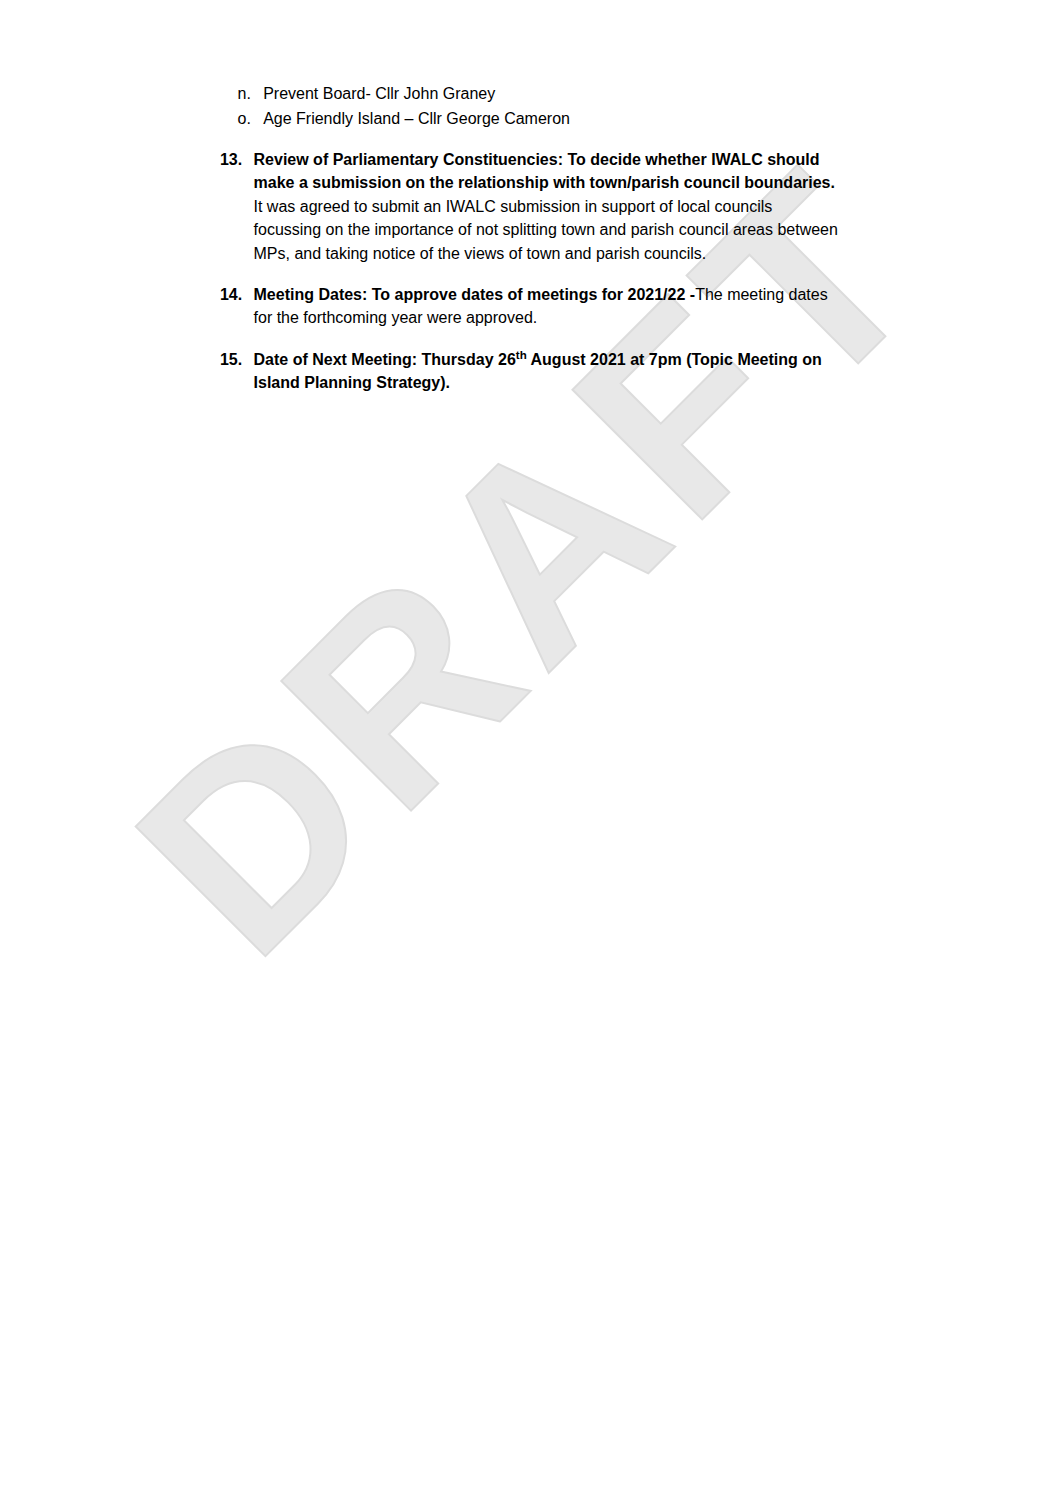DRAFT
n. Prevent Board- Cllr John Graney
o. Age Friendly Island – Cllr George Cameron
13. Review of Parliamentary Constituencies: To decide whether IWALC should make a submission on the relationship with town/parish council boundaries.
It was agreed to submit an IWALC submission in support of local councils focussing on the importance of not splitting town and parish council areas between MPs, and taking notice of the views of town and parish councils.
14. Meeting Dates: To approve dates of meetings for 2021/22 -The meeting dates for the forthcoming year were approved.
15. Date of Next Meeting: Thursday 26th August 2021 at 7pm (Topic Meeting on Island Planning Strategy).